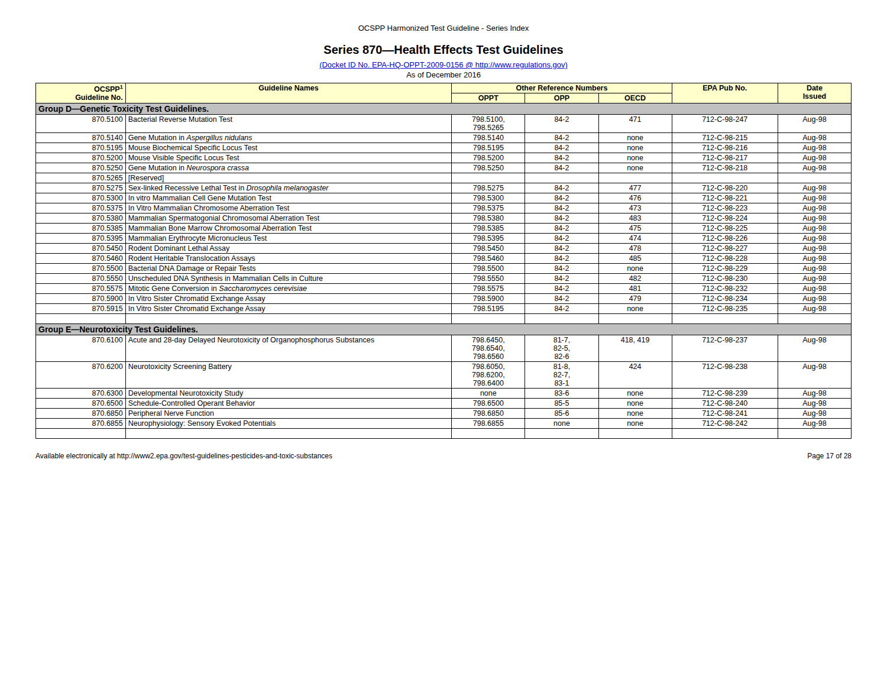OCSPP Harmonized Test Guideline - Series Index
Series 870—Health Effects Test Guidelines
(Docket ID No. EPA-HQ-OPPT-2009-0156 @ http://www.regulations.gov)
As of December 2016
| OCSPP 1 Guideline No. | Guideline Names | Other Reference Numbers | EPA Pub No. | Date Issued |
| --- | --- | --- | --- | --- |
| OPPT | OPP | OECD |
| Group D—Genetic Toxicity Test Guidelines. |
| 870.5100 | Bacterial Reverse Mutation Test | 798.5100, 798.5265 | 84-2 | 471 | 712-C-98-247 | Aug-98 |
| 870.5140 | Gene Mutation in Aspergillus nidulans | 798.5140 | 84-2 | none | 712-C-98-215 | Aug-98 |
| 870.5195 | Mouse Biochemical Specific Locus Test | 798.5195 | 84-2 | none | 712-C-98-216 | Aug-98 |
| 870.5200 | Mouse Visible Specific Locus Test | 798.5200 | 84-2 | none | 712-C-98-217 | Aug-98 |
| 870.5250 | Gene Mutation in Neurospora crassa | 798.5250 | 84-2 | none | 712-C-98-218 | Aug-98 |
| 870.5265 | [Reserved] | | | | | |
| 870.5275 | Sex-linked Recessive Lethal Test in Drosophila melanogaster | 798.5275 | 84-2 | 477 | 712-C-98-220 | Aug-98 |
| 870.5300 | In vitro Mammalian Cell Gene Mutation Test | 798.5300 | 84-2 | 476 | 712-C-98-221 | Aug-98 |
| 870.5375 | In Vitro Mammalian Chromosome Aberration Test | 798.5375 | 84-2 | 473 | 712-C-98-223 | Aug-98 |
| 870.5380 | Mammalian Spermatogonial Chromosomal Aberration Test | 798.5380 | 84-2 | 483 | 712-C-98-224 | Aug-98 |
| 870.5385 | Mammalian Bone Marrow Chromosomal Aberration Test | 798.5385 | 84-2 | 475 | 712-C-98-225 | Aug-98 |
| 870.5395 | Mammalian Erythrocyte Micronucleus Test | 798.5395 | 84-2 | 474 | 712-C-98-226 | Aug-98 |
| 870.5450 | Rodent Dominant Lethal Assay | 798.5450 | 84-2 | 478 | 712-C-98-227 | Aug-98 |
| 870.5460 | Rodent Heritable Translocation Assays | 798.5460 | 84-2 | 485 | 712-C-98-228 | Aug-98 |
| 870.5500 | Bacterial DNA Damage or Repair Tests | 798.5500 | 84-2 | none | 712-C-98-229 | Aug-98 |
| 870.5550 | Unscheduled DNA Synthesis in Mammalian Cells in Culture | 798.5550 | 84-2 | 482 | 712-C-98-230 | Aug-98 |
| 870.5575 | Mitotic Gene Conversion in Saccharomyces cerevisiae | 798.5575 | 84-2 | 481 | 712-C-98-232 | Aug-98 |
| 870.5900 | In Vitro Sister Chromatid Exchange Assay | 798.5900 | 84-2 | 479 | 712-C-98-234 | Aug-98 |
| 870.5915 | In Vitro Sister Chromatid Exchange Assay | 798.5195 | 84-2 | none | 712-C-98-235 | Aug-98 |
| Group E—Neurotoxicity Test Guidelines. |
| 870.6100 | Acute and 28-day Delayed Neurotoxicity of Organophosphorus Substances | 798.6450, 798.6540, 798.6560 | 81-7, 82-5, 82-6 | 418, 419 | 712-C-98-237 | Aug-98 |
| 870.6200 | Neurotoxicity Screening Battery | 798.6050, 798.6200, 798.6400 | 81-8, 82-7, 83-1 | 424 | 712-C-98-238 | Aug-98 |
| 870.6300 | Developmental Neurotoxicity Study | none | 83-6 | none | 712-C-98-239 | Aug-98 |
| 870.6500 | Schedule-Controlled Operant Behavior | 798.6500 | 85-5 | none | 712-C-98-240 | Aug-98 |
| 870.6850 | Peripheral Nerve Function | 798.6850 | 85-6 | none | 712-C-98-241 | Aug-98 |
| 870.6855 | Neurophysiology: Sensory Evoked Potentials | 798.6855 | none | none | 712-C-98-242 | Aug-98 |
Available electronically at http://www2.epa.gov/test-guidelines-pesticides-and-toxic-substances Page 17 of 28